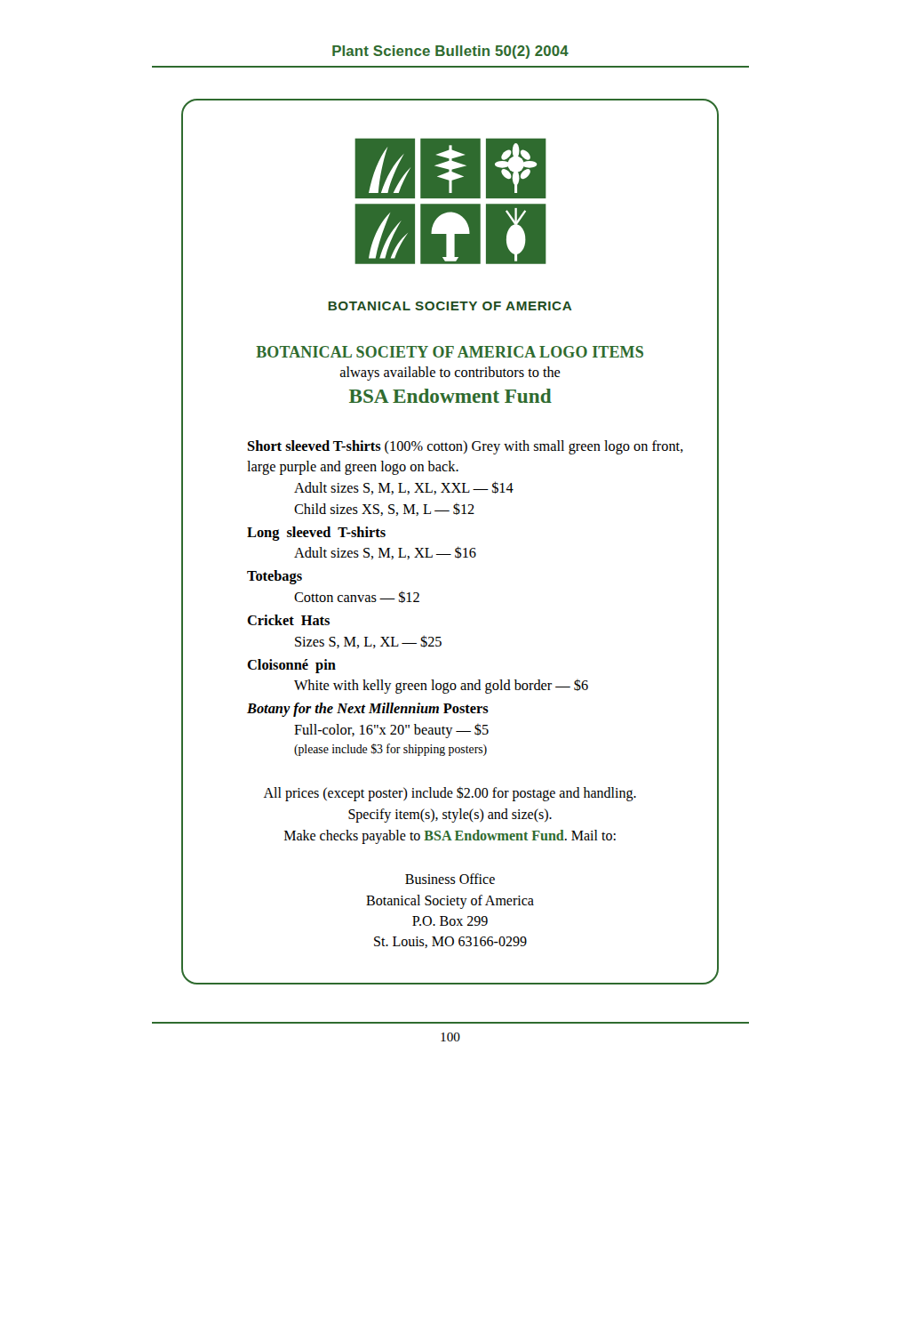Plant Science Bulletin 50(2) 2004
BOTANICAL SOCIETY OF AMERICA
BOTANICAL SOCIETY OF AMERICA LOGO ITEMS
always available to contributors to the
BSA Endowment Fund
Short sleeved T-shirts (100% cotton) Grey with small green logo on front, large purple and green logo on back.
Adult sizes S, M, L, XL, XXL — $14
Child sizes XS, S, M, L — $12
Long sleeved T-shirts
Adult sizes S, M, L, XL — $16
Totebags
Cotton canvas — $12
Cricket Hats
Sizes S, M, L, XL — $25
Cloisonné pin
White with kelly green logo and gold border — $6
Botany for the Next Millennium Posters
Full-color, 16"x 20" beauty — $5
(please include $3 for shipping posters)
All prices (except poster) include $2.00 for postage and handling.
Specify item(s), style(s) and size(s).
Make checks payable to BSA Endowment Fund. Mail to:
Business Office
Botanical Society of America
P.O. Box 299
St. Louis, MO 63166-0299
100